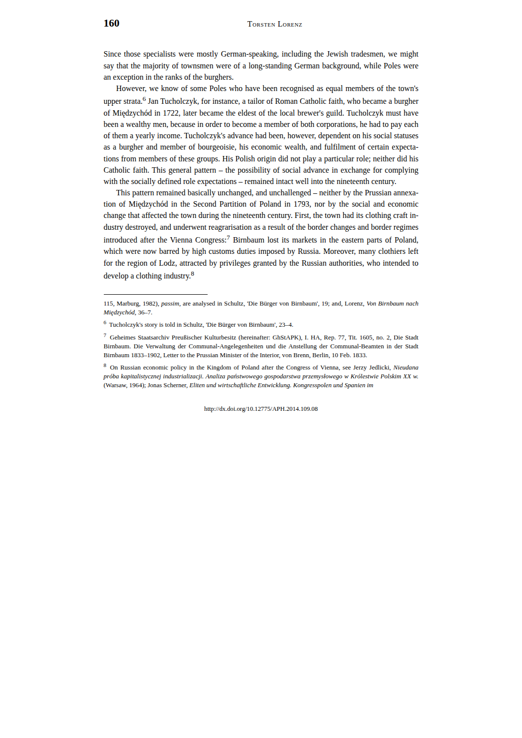160 Torsten Lorenz
Since those specialists were mostly German-speaking, including the Jewish tradesmen, we might say that the majority of townsmen were of a long-standing German background, while Poles were an exception in the ranks of the burghers.
However, we know of some Poles who have been recognised as equal members of the town's upper strata.6 Jan Tucholczyk, for instance, a tailor of Roman Catholic faith, who became a burgher of Międzychód in 1722, later became the eldest of the local brewer's guild. Tucholczyk must have been a wealthy men, because in order to become a member of both corporations, he had to pay each of them a yearly income. Tucholczyk's advance had been, however, dependent on his social statuses as a burgher and member of bourgeoisie, his economic wealth, and fulfilment of certain expectations from members of these groups. His Polish origin did not play a particular role; neither did his Catholic faith. This general pattern – the possibility of social advance in exchange for complying with the socially defined role expectations – remained intact well into the nineteenth century.
This pattern remained basically unchanged, and unchallenged – neither by the Prussian annexation of Międzychód in the Second Partition of Poland in 1793, nor by the social and economic change that affected the town during the nineteenth century. First, the town had its clothing craft industry destroyed, and underwent reagrarisation as a result of the border changes and border regimes introduced after the Vienna Congress:7 Birnbaum lost its markets in the eastern parts of Poland, which were now barred by high customs duties imposed by Russia. Moreover, many clothiers left for the region of Lodz, attracted by privileges granted by the Russian authorities, who intended to develop a clothing industry.8
115, Marburg, 1982), passim, are analysed in Schultz, 'Die Bürger von Birnbaum', 19; and, Lorenz, Von Birnbaum nach Międzychód, 36–7.
6 Tucholczyk's story is told in Schultz, 'Die Bürger von Birnbaum', 23–4.
7 Geheimes Staatsarchiv Preußischer Kulturbesitz (hereinafter: GhStAPK), I. HA, Rep. 77, Tit. 1605, no. 2, Die Stadt Birnbaum. Die Verwaltung der Communal-Angelegenheiten und die Anstellung der Communal-Beamten in der Stadt Birnbaum 1833–1902, Letter to the Prussian Minister of the Interior, von Brenn, Berlin, 10 Feb. 1833.
8 On Russian economic policy in the Kingdom of Poland after the Congress of Vienna, see Jerzy Jedlicki, Nieudana próba kapitalistycznej industrializacji. Analiza państwowego gospodarstwa przemysłowego w Królestwie Polskim XX w. (Warsaw, 1964); Jonas Scherner, Eliten und wirtschaftliche Entwicklung. Kongresspolen und Spanien im
http://dx.doi.org/10.12775/APH.2014.109.08